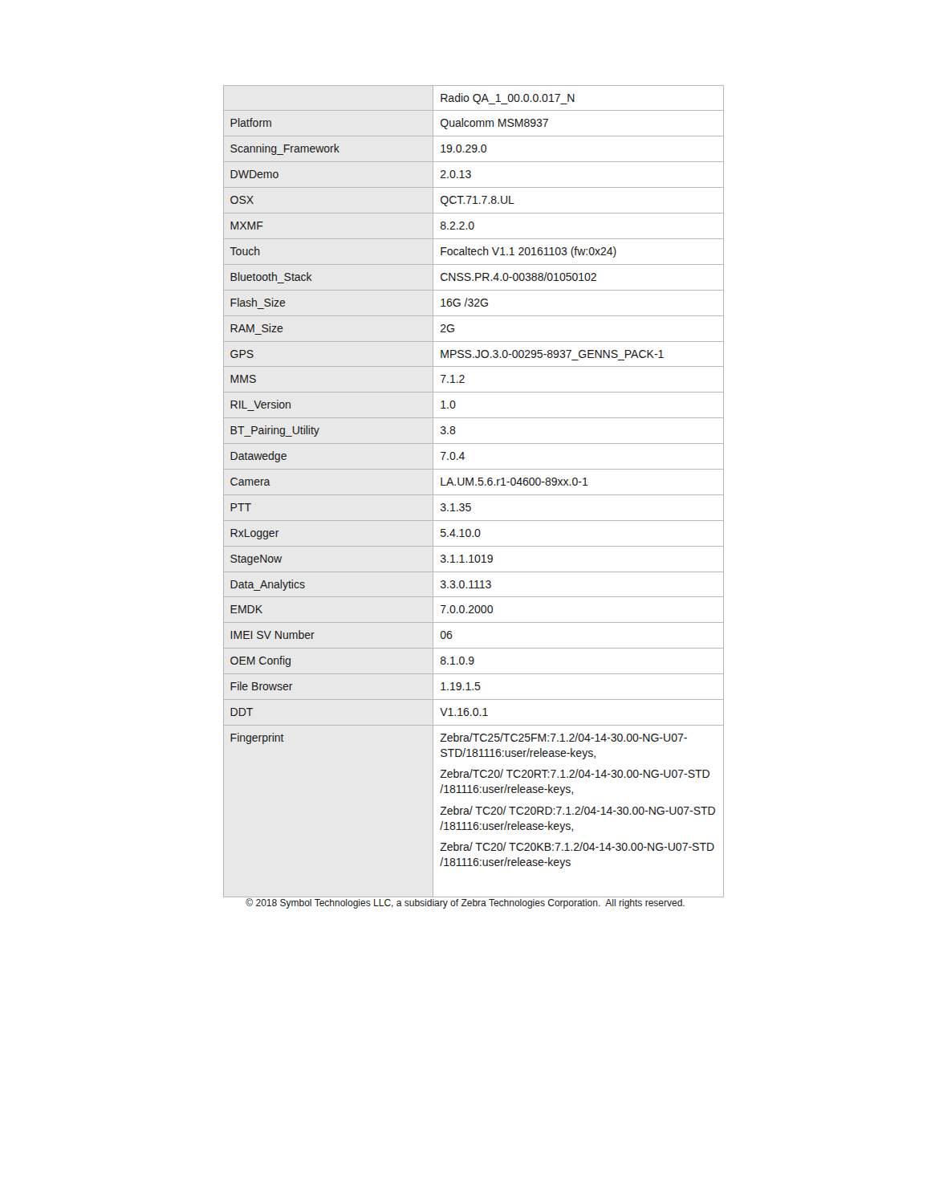| | Radio QA_1_00.0.0.017_N |
| Platform | Qualcomm MSM8937 |
| Scanning_Framework | 19.0.29.0 |
| DWDemo | 2.0.13 |
| OSX | QCT.71.7.8.UL |
| MXMF | 8.2.2.0 |
| Touch | Focaltech V1.1 20161103 (fw:0x24) |
| Bluetooth_Stack | CNSS.PR.4.0-00388/01050102 |
| Flash_Size | 16G /32G |
| RAM_Size | 2G |
| GPS | MPSS.JO.3.0-00295-8937_GENNS_PACK-1 |
| MMS | 7.1.2 |
| RIL_Version | 1.0 |
| BT_Pairing_Utility | 3.8 |
| Datawedge | 7.0.4 |
| Camera | LA.UM.5.6.r1-04600-89xx.0-1 |
| PTT | 3.1.35 |
| RxLogger | 5.4.10.0 |
| StageNow | 3.1.1.1019 |
| Data_Analytics | 3.3.0.1113 |
| EMDK | 7.0.0.2000 |
| IMEI SV Number | 06 |
| OEM Config | 8.1.0.9 |
| File Browser | 1.19.1.5 |
| DDT | V1.16.0.1 |
| Fingerprint | Zebra/TC25/TC25FM:7.1.2/04-14-30.00-NG-U07-STD/181116:user/release-keys, Zebra/TC20/ TC20RT:7.1.2/04-14-30.00-NG-U07-STD /181116:user/release-keys, Zebra/ TC20/ TC20RD:7.1.2/04-14-30.00-NG-U07-STD /181116:user/release-keys, Zebra/ TC20/ TC20KB:7.1.2/04-14-30.00-NG-U07-STD /181116:user/release-keys |
© 2018 Symbol Technologies LLC, a subsidiary of Zebra Technologies Corporation. All rights reserved.